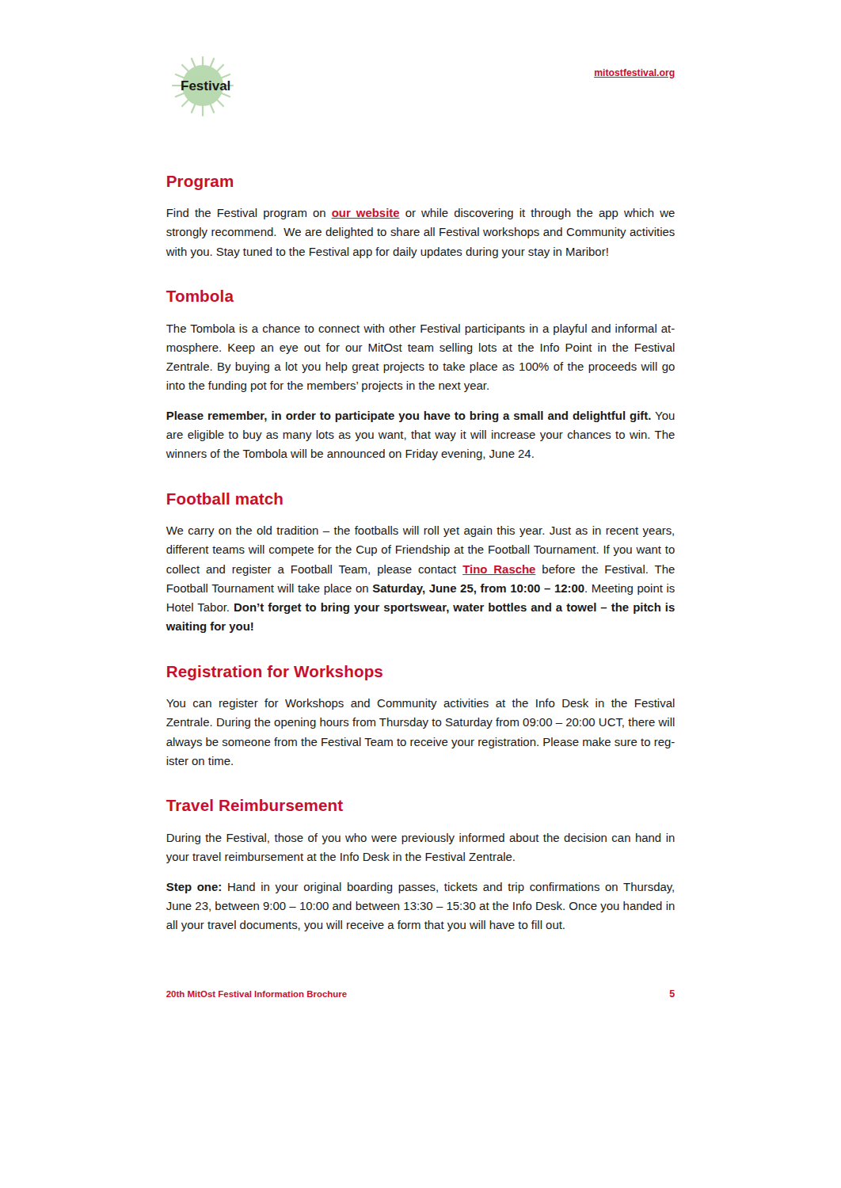Festival
mitostfestival.org
Program
Find the Festival program on our website or while discovering it through the app which we strongly recommend. We are delighted to share all Festival workshops and Community activities with you. Stay tuned to the Festival app for daily updates during your stay in Maribor!
Tombola
The Tombola is a chance to connect with other Festival participants in a playful and informal atmosphere. Keep an eye out for our MitOst team selling lots at the Info Point in the Festival Zentrale. By buying a lot you help great projects to take place as 100% of the proceeds will go into the funding pot for the members’ projects in the next year.
Please remember, in order to participate you have to bring a small and delightful gift. You are eligible to buy as many lots as you want, that way it will increase your chances to win. The winners of the Tombola will be announced on Friday evening, June 24.
Football match
We carry on the old tradition – the footballs will roll yet again this year. Just as in recent years, different teams will compete for the Cup of Friendship at the Football Tournament. If you want to collect and register a Football Team, please contact Tino Rasche before the Festival. The Football Tournament will take place on Saturday, June 25, from 10:00 – 12:00. Meeting point is Hotel Tabor. Don’t forget to bring your sportswear, water bottles and a towel – the pitch is waiting for you!
Registration for Workshops
You can register for Workshops and Community activities at the Info Desk in the Festival Zentrale. During the opening hours from Thursday to Saturday from 09:00 – 20:00 UCT, there will always be someone from the Festival Team to receive your registration. Please make sure to register on time.
Travel Reimbursement
During the Festival, those of you who were previously informed about the decision can hand in your travel reimbursement at the Info Desk in the Festival Zentrale.
Step one: Hand in your original boarding passes, tickets and trip confirmations on Thursday, June 23, between 9:00 – 10:00 and between 13:30 – 15:30 at the Info Desk. Once you handed in all your travel documents, you will receive a form that you will have to fill out.
20th MitOst Festival Information Brochure
5